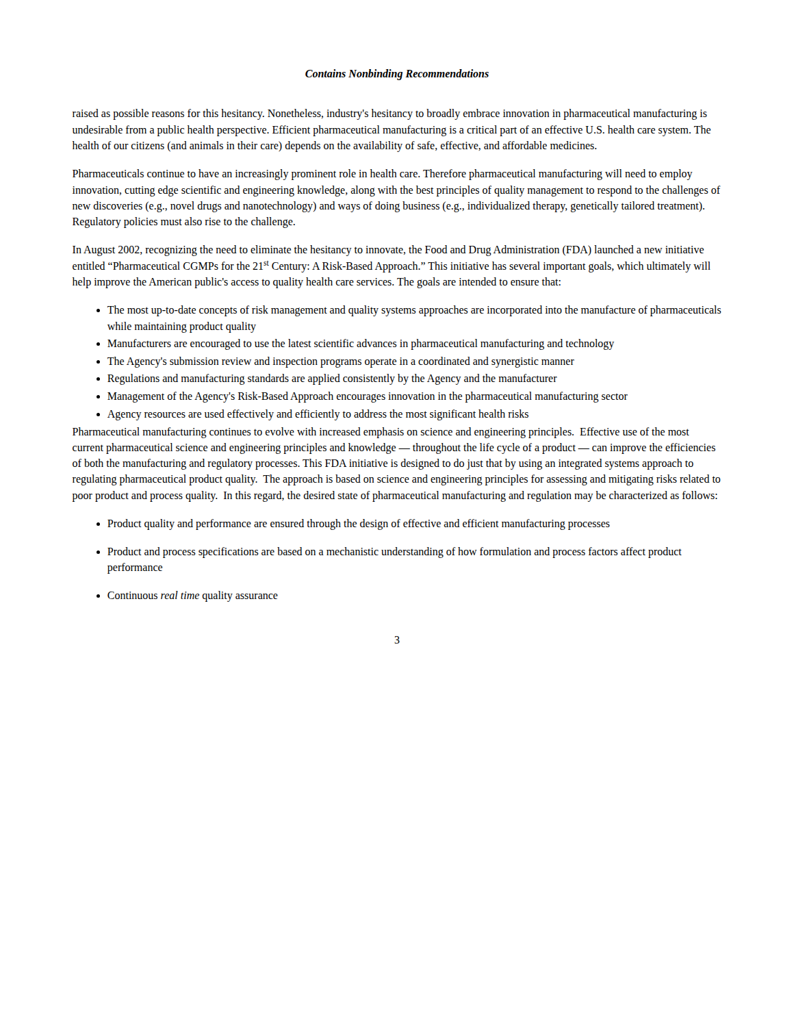Contains Nonbinding Recommendations
raised as possible reasons for this hesitancy. Nonetheless, industry's hesitancy to broadly embrace innovation in pharmaceutical manufacturing is undesirable from a public health perspective. Efficient pharmaceutical manufacturing is a critical part of an effective U.S. health care system. The health of our citizens (and animals in their care) depends on the availability of safe, effective, and affordable medicines.
Pharmaceuticals continue to have an increasingly prominent role in health care. Therefore pharmaceutical manufacturing will need to employ innovation, cutting edge scientific and engineering knowledge, along with the best principles of quality management to respond to the challenges of new discoveries (e.g., novel drugs and nanotechnology) and ways of doing business (e.g., individualized therapy, genetically tailored treatment). Regulatory policies must also rise to the challenge.
In August 2002, recognizing the need to eliminate the hesitancy to innovate, the Food and Drug Administration (FDA) launched a new initiative entitled “Pharmaceutical CGMPs for the 21st Century: A Risk-Based Approach.” This initiative has several important goals, which ultimately will help improve the American public's access to quality health care services. The goals are intended to ensure that:
The most up-to-date concepts of risk management and quality systems approaches are incorporated into the manufacture of pharmaceuticals while maintaining product quality
Manufacturers are encouraged to use the latest scientific advances in pharmaceutical manufacturing and technology
The Agency's submission review and inspection programs operate in a coordinated and synergistic manner
Regulations and manufacturing standards are applied consistently by the Agency and the manufacturer
Management of the Agency's Risk-Based Approach encourages innovation in the pharmaceutical manufacturing sector
Agency resources are used effectively and efficiently to address the most significant health risks
Pharmaceutical manufacturing continues to evolve with increased emphasis on science and engineering principles. Effective use of the most current pharmaceutical science and engineering principles and knowledge — throughout the life cycle of a product — can improve the efficiencies of both the manufacturing and regulatory processes. This FDA initiative is designed to do just that by using an integrated systems approach to regulating pharmaceutical product quality. The approach is based on science and engineering principles for assessing and mitigating risks related to poor product and process quality. In this regard, the desired state of pharmaceutical manufacturing and regulation may be characterized as follows:
Product quality and performance are ensured through the design of effective and efficient manufacturing processes
Product and process specifications are based on a mechanistic understanding of how formulation and process factors affect product performance
Continuous real time quality assurance
3